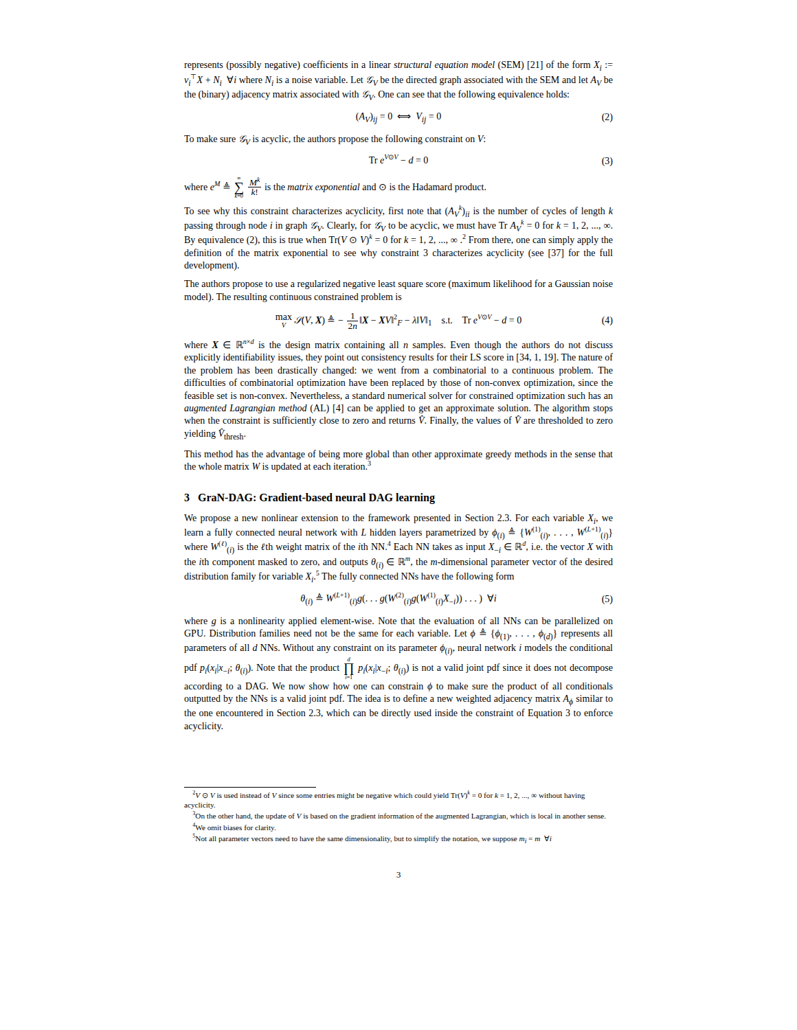represents (possibly negative) coefficients in a linear structural equation model (SEM) [21] of the form Xi := vi⊤X + Ni ∀i where Ni is a noise variable. Let 𝒢V be the directed graph associated with the SEM and let AV be the (binary) adjacency matrix associated with 𝒢V. One can see that the following equivalence holds:
(AV)ij = 0 ⟺ Vij = 0 (2)
To make sure 𝒢V is acyclic, the authors propose the following constraint on V:
Tr eV⊙V − d = 0 (3)
where eM ≜ ∞∑k=0 Mk k! is the matrix exponential and ⊙ is the Hadamard product.
To see why this constraint characterizes acyclicity, first note that (AVk)ii is the number of cycles of length k passing through node i in graph 𝒢V. Clearly, for 𝒢V to be acyclic, we must have Tr AVk = 0 for k = 1, 2, ..., ∞. By equivalence (2), this is true when Tr(V ⊙ V)k = 0 for k = 1, 2, ..., ∞ .2 From there, one can simply apply the definition of the matrix exponential to see why constraint 3 characterizes acyclicity (see [37] for the full development).
The authors propose to use a regularized negative least square score (maximum likelihood for a Gaussian noise model). The resulting continuous constrained problem is
max V 𝒮(V, X) ≜ − 12n‖X − XV‖2F − λ‖V‖1 s.t. Tr eV⊙V − d = 0 (4)
where X ∈ ℝn×d is the design matrix containing all n samples. Even though the authors do not discuss explicitly identifiability issues, they point out consistency results for their LS score in [34, 1, 19]. The nature of the problem has been drastically changed: we went from a combinatorial to a continuous problem. The difficulties of combinatorial optimization have been replaced by those of non-convex optimization, since the feasible set is non-convex. Nevertheless, a standard numerical solver for constrained optimization such has an augmented Lagrangian method (AL) [4] can be applied to get an approximate solution. The algorithm stops when the constraint is sufficiently close to zero and returns V̂. Finally, the values of V̂ are thresholded to zero yielding V̂thresh.
This method has the advantage of being more global than other approximate greedy methods in the sense that the whole matrix W is updated at each iteration.3
3 GraN-DAG: Gradient-based neural DAG learning
We propose a new nonlinear extension to the framework presented in Section 2.3. For each variable Xi, we learn a fully connected neural network with L hidden layers parametrized by ϕ(i) ≜ {W(1)(i), . . . , W(L+1)(i)} where W(ℓ)(i) is the ℓth weight matrix of the ith NN.4 Each NN takes as input X−i ∈ ℝd, i.e. the vector X with the ith component masked to zero, and outputs θ(i) ∈ ℝm, the m-dimensional parameter vector of the desired distribution family for variable Xi.5 The fully connected NNs have the following form
θ(i) ≜ W(L+1)(i)g(. . . g(W(2)(i)g(W(1)(i)X−i)) . . . ) ∀i (5)
where g is a nonlinearity applied element-wise. Note that the evaluation of all NNs can be parallelized on GPU. Distribution families need not be the same for each variable. Let ϕ ≜ {ϕ(1), . . . , ϕ(d)} represents all parameters of all d NNs. Without any constraint on its parameter ϕ(i), neural network i models the conditional pdf pi(xi|x−i; θ(i)). Note that the product d∏i=1 pi(xi|x−i; θ(i)) is not a valid joint pdf since it does not decompose according to a DAG. We now show how one can constrain ϕ to make sure the product of all conditionals outputted by the NNs is a valid joint pdf. The idea is to define a new weighted adjacency matrix Aϕ similar to the one encountered in Section 2.3, which can be directly used inside the constraint of Equation 3 to enforce acyclicity.
2V ⊙ V is used instead of V since some entries might be negative which could yield Tr(V)k = 0 for k = 1, 2, ..., ∞ without having acyclicity.
3On the other hand, the update of V is based on the gradient information of the augmented Lagrangian, which is local in another sense.
4We omit biases for clarity.
5Not all parameter vectors need to have the same dimensionality, but to simplify the notation, we suppose mi = m ∀i
3